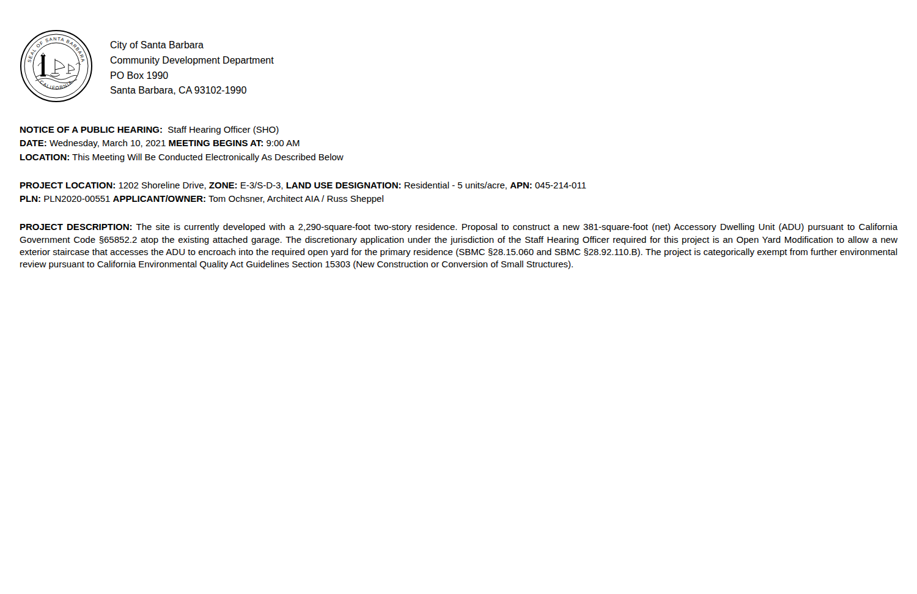SEAL OF SANTA BARBARA CALIFORNIA
City of Santa Barbara
Community Development Department
PO Box 1990
Santa Barbara, CA 93102-1990
NOTICE OF A PUBLIC HEARING: Staff Hearing Officer (SHO)
DATE: Wednesday, March 10, 2021 MEETING BEGINS AT: 9:00 AM
LOCATION: This Meeting Will Be Conducted Electronically As Described Below
PROJECT LOCATION: 1202 Shoreline Drive, ZONE: E-3/S-D-3, LAND USE DESIGNATION: Residential - 5 units/acre, APN: 045-214-011
PLN: PLN2020-00551 APPLICANT/OWNER: Tom Ochsner, Architect AIA / Russ Sheppel
PROJECT DESCRIPTION: The site is currently developed with a 2,290-square-foot two-story residence. Proposal to construct a new 381-square-foot (net) Accessory Dwelling Unit (ADU) pursuant to California Government Code §65852.2 atop the existing attached garage. The discretionary application under the jurisdiction of the Staff Hearing Officer required for this project is an Open Yard Modification to allow a new exterior staircase that accesses the ADU to encroach into the required open yard for the primary residence (SBMC §28.15.060 and SBMC §28.92.110.B). The project is categorically exempt from further environmental review pursuant to California Environmental Quality Act Guidelines Section 15303 (New Construction or Conversion of Small Structures).